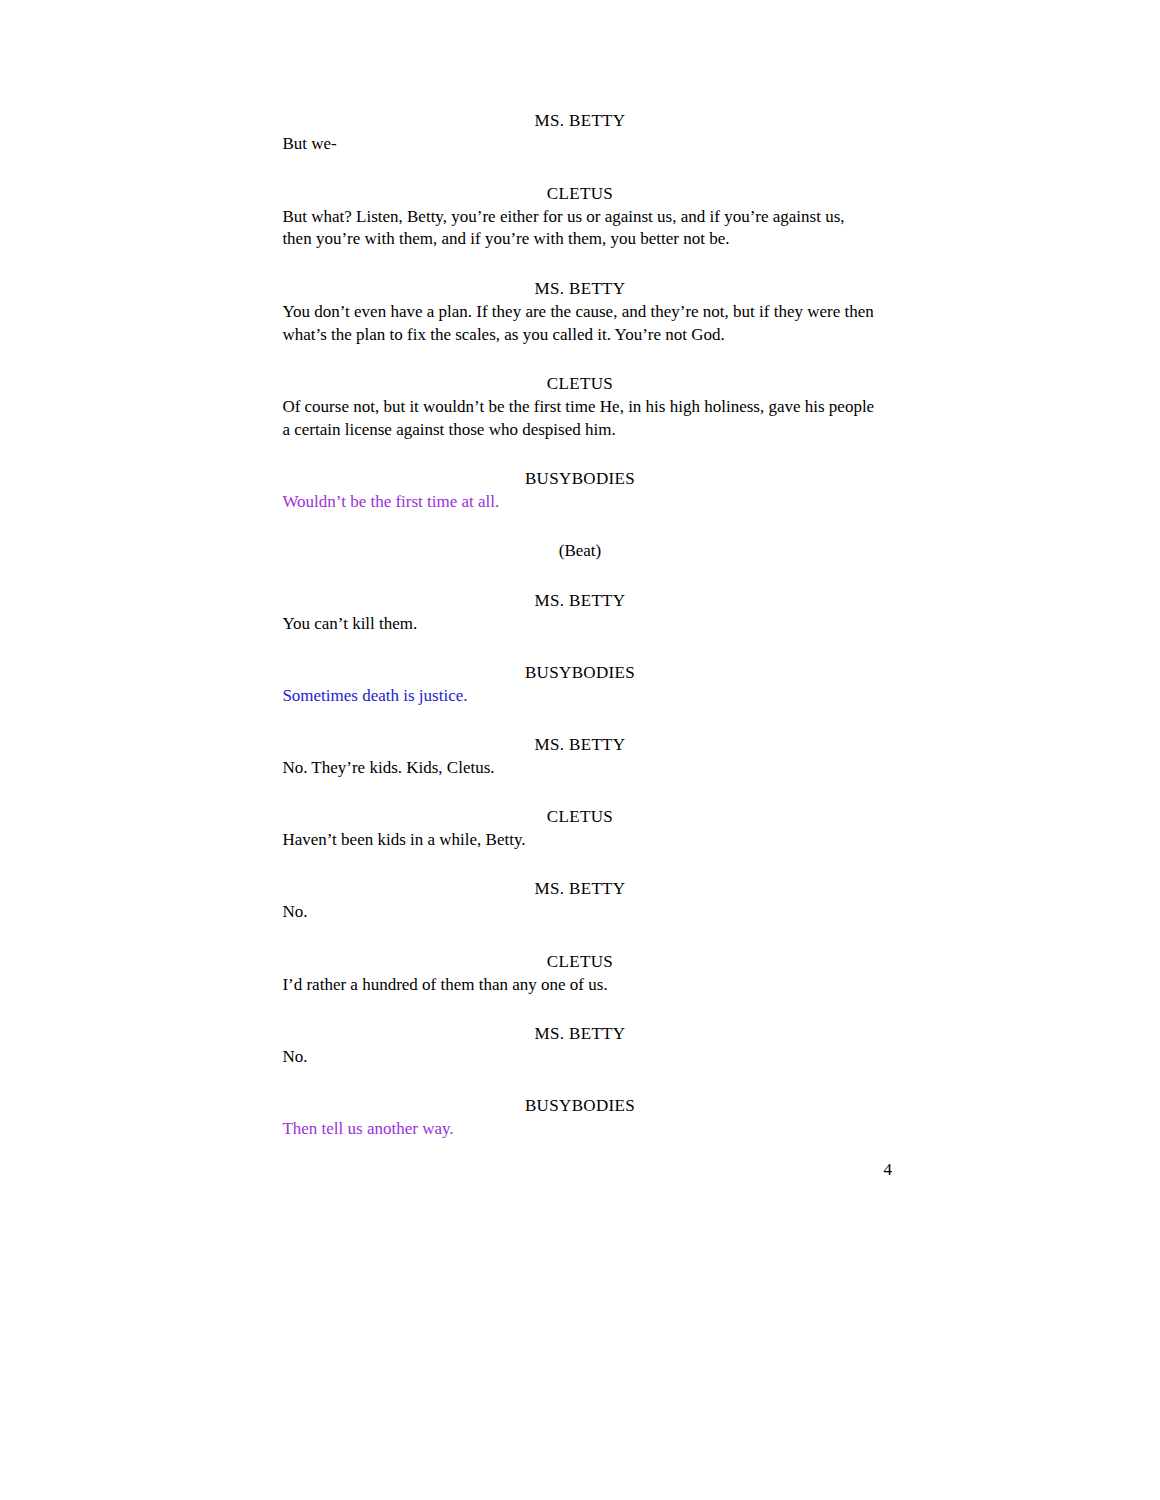MS. BETTY
But we-
CLETUS
But what? Listen, Betty, you’re either for us or against us, and if you’re against us, then you’re with them, and if you’re with them, you better not be.
MS. BETTY
You don’t even have a plan. If they are the cause, and they’re not, but if they were then what’s the plan to fix the scales, as you called it. You’re not God.
CLETUS
Of course not, but it wouldn’t be the first time He, in his high holiness, gave his people a certain license against those who despised him.
BUSYBODIES
Wouldn’t be the first time at all.
(Beat)
MS. BETTY
You can’t kill them.
BUSYBODIES
Sometimes death is justice.
MS. BETTY
No. They’re kids. Kids, Cletus.
CLETUS
Haven’t been kids in a while, Betty.
MS. BETTY
No.
CLETUS
I’d rather a hundred of them than any one of us.
MS. BETTY
No.
BUSYBODIES
Then tell us another way.
4